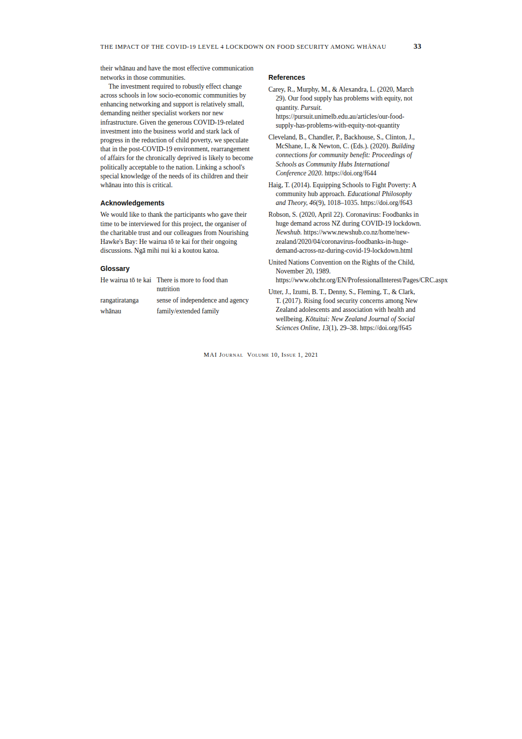The impact of the COVID-19 Level 4 lockdown on food security among whānau 33
their whānau and have the most effective communication networks in those communities.
The investment required to robustly effect change across schools in low socio-economic communities by enhancing networking and support is relatively small, demanding neither specialist workers nor new infrastructure. Given the generous COVID-19-related investment into the business world and stark lack of progress in the reduction of child poverty, we speculate that in the post-COVID-19 environment, rearrangement of affairs for the chronically deprived is likely to become politically acceptable to the nation. Linking a school's special knowledge of the needs of its children and their whānau into this is critical.
Acknowledgements
We would like to thank the participants who gave their time to be interviewed for this project, the organiser of the charitable trust and our colleagues from Nourishing Hawke's Bay: He wairua tō te kai for their ongoing discussions. Ngā mihi nui ki a koutou katoa.
Glossary
| He wairua tō te kai | There is more to food than nutrition |
| rangatiratanga | sense of independence and agency |
| whānau | family/extended family |
References
Carey, R., Murphy, M., & Alexandra, L. (2020, March 29). Our food supply has problems with equity, not quantity. Pursuit. https://pursuit.unimelb.edu.au/articles/our-food-supply-has-problems-with-equity-not-quantity
Cleveland, B., Chandler, P., Backhouse, S., Clinton, J., McShane, I., & Newton, C. (Eds.). (2020). Building connections for community benefit: Proceedings of Schools as Community Hubs International Conference 2020. https://doi.org/f644
Haig, T. (2014). Equipping Schools to Fight Poverty: A community hub approach. Educational Philosophy and Theory, 46(9), 1018–1035. https://doi.org/f643
Robson, S. (2020, April 22). Coronavirus: Foodbanks in huge demand across NZ during COVID-19 lockdown. Newshub. https://www.newshub.co.nz/home/new-zealand/2020/04/coronavirus-foodbanks-in-huge-demand-across-nz-during-covid-19-lockdown.html
United Nations Convention on the Rights of the Child, November 20, 1989. https://www.ohchr.org/EN/ProfessionalInterest/Pages/CRC.aspx
Utter, J., Izumi, B. T., Denny, S., Fleming, T., & Clark, T. (2017). Rising food security concerns among New Zealand adolescents and association with health and wellbeing. Kōtuitui: New Zealand Journal of Social Sciences Online, 13(1), 29–38. https://doi.org/f645
MAI Journal Volume 10, Issue 1, 2021